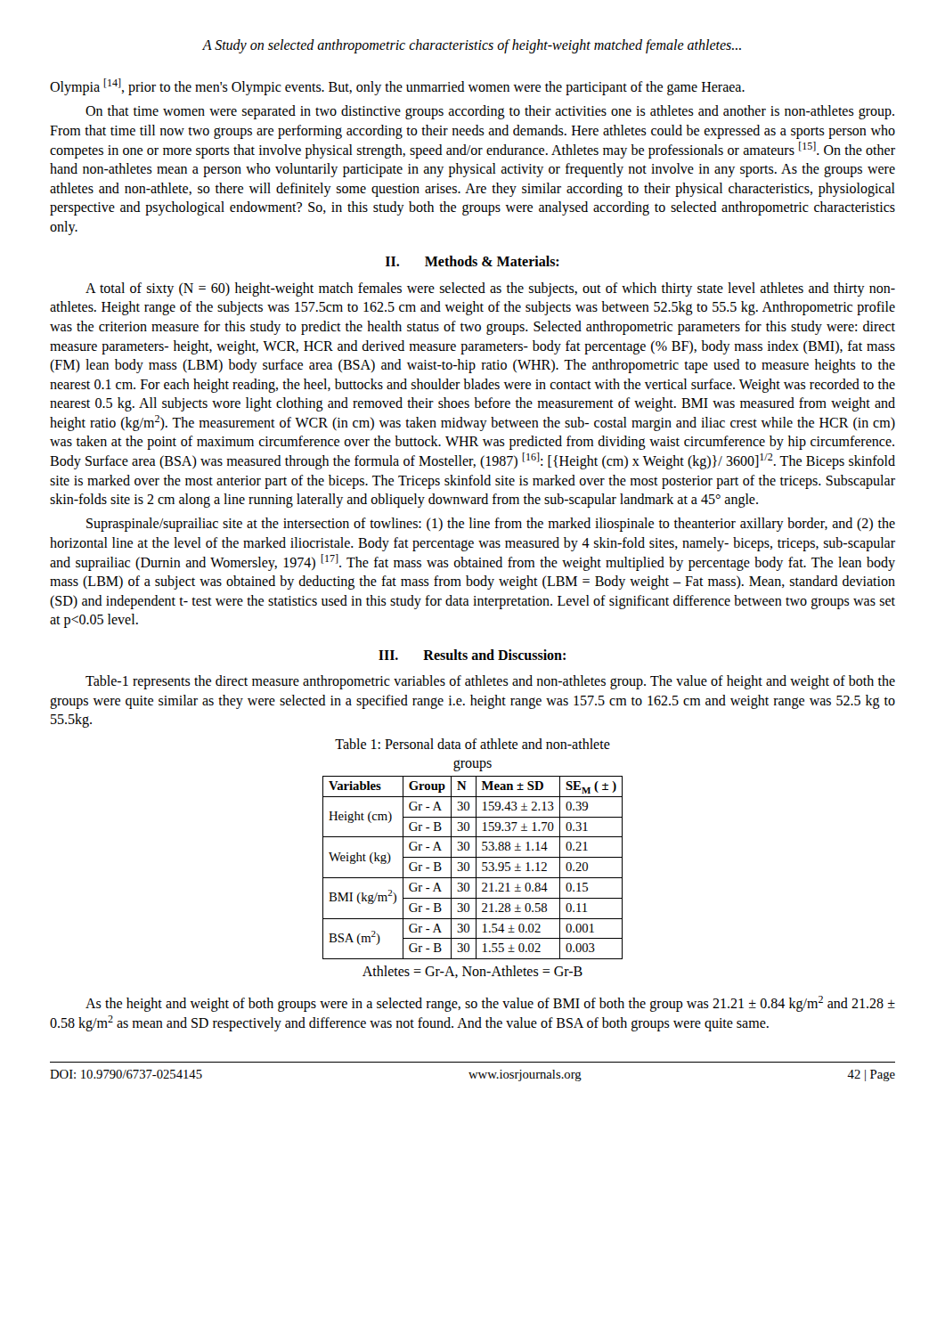A Study on selected anthropometric characteristics of height-weight matched female athletes...
Olympia [14], prior to the men's Olympic events. But, only the unmarried women were the participant of the game Heraea.
On that time women were separated in two distinctive groups according to their activities one is athletes and another is non-athletes group. From that time till now two groups are performing according to their needs and demands. Here athletes could be expressed as a sports person who competes in one or more sports that involve physical strength, speed and/or endurance. Athletes may be professionals or amateurs [15]. On the other hand non-athletes mean a person who voluntarily participate in any physical activity or frequently not involve in any sports. As the groups were athletes and non-athlete, so there will definitely some question arises. Are they similar according to their physical characteristics, physiological perspective and psychological endowment? So, in this study both the groups were analysed according to selected anthropometric characteristics only.
II. Methods & Materials:
A total of sixty (N = 60) height-weight match females were selected as the subjects, out of which thirty state level athletes and thirty non-athletes. Height range of the subjects was 157.5cm to 162.5 cm and weight of the subjects was between 52.5kg to 55.5 kg. Anthropometric profile was the criterion measure for this study to predict the health status of two groups. Selected anthropometric parameters for this study were: direct measure parameters- height, weight, WCR, HCR and derived measure parameters- body fat percentage (% BF), body mass index (BMI), fat mass (FM) lean body mass (LBM) body surface area (BSA) and waist-to-hip ratio (WHR). The anthropometric tape used to measure heights to the nearest 0.1 cm. For each height reading, the heel, buttocks and shoulder blades were in contact with the vertical surface. Weight was recorded to the nearest 0.5 kg. All subjects wore light clothing and removed their shoes before the measurement of weight. BMI was measured from weight and height ratio (kg/m2). The measurement of WCR (in cm) was taken midway between the sub- costal margin and iliac crest while the HCR (in cm) was taken at the point of maximum circumference over the buttock. WHR was predicted from dividing waist circumference by hip circumference. Body Surface area (BSA) was measured through the formula of Mosteller, (1987) [16]: [{Height (cm) x Weight (kg)}/ 3600]1/2. The Biceps skinfold site is marked over the most anterior part of the biceps. The Triceps skinfold site is marked over the most posterior part of the triceps. Subscapular skin-folds site is 2 cm along a line running laterally and obliquely downward from the sub-scapular landmark at a 45° angle.
Supraspinale/suprailiac site at the intersection of towlines: (1) the line from the marked iliospinale to theanterior axillary border, and (2) the horizontal line at the level of the marked iliocristale. Body fat percentage was measured by 4 skin-fold sites, namely- biceps, triceps, sub-scapular and suprailiac (Durnin and Womersley, 1974) [17]. The fat mass was obtained from the weight multiplied by percentage body fat. The lean body mass (LBM) of a subject was obtained by deducting the fat mass from body weight (LBM = Body weight – Fat mass). Mean, standard deviation (SD) and independent t- test were the statistics used in this study for data interpretation. Level of significant difference between two groups was set at p<0.05 level.
III. Results and Discussion:
Table-1 represents the direct measure anthropometric variables of athletes and non-athletes group. The value of height and weight of both the groups were quite similar as they were selected in a specified range i.e. height range was 157.5 cm to 162.5 cm and weight range was 52.5 kg to 55.5kg.
Table 1: Personal data of athlete and non-athlete groups
| Variables | Group | N | Mean ± SD | SE M ( ± ) |
| --- | --- | --- | --- | --- |
| Height (cm) | Gr - A | 30 | 159.43 ± 2.13 | 0.39 |
| Gr - B | 30 | 159.37 ± 1.70 | 0.31 |
| Weight (kg) | Gr - A | 30 | 53.88 ± 1.14 | 0.21 |
| Gr - B | 30 | 53.95 ± 1.12 | 0.20 |
| BMI (kg/m 2 ) | Gr - A | 30 | 21.21 ± 0.84 | 0.15 |
| Gr - B | 30 | 21.28 ± 0.58 | 0.11 |
| BSA (m 2 ) | Gr - A | 30 | 1.54 ± 0.02 | 0.001 |
| Gr - B | 30 | 1.55 ± 0.02 | 0.003 |
Athletes = Gr-A, Non-Athletes = Gr-B
As the height and weight of both groups were in a selected range, so the value of BMI of both the group was 21.21 ± 0.84 kg/m2 and 21.28 ± 0.58 kg/m2 as mean and SD respectively and difference was not found. And the value of BSA of both groups were quite same.
DOI: 10.9790/6737-0254145 www.iosrjournals.org 42 | Page